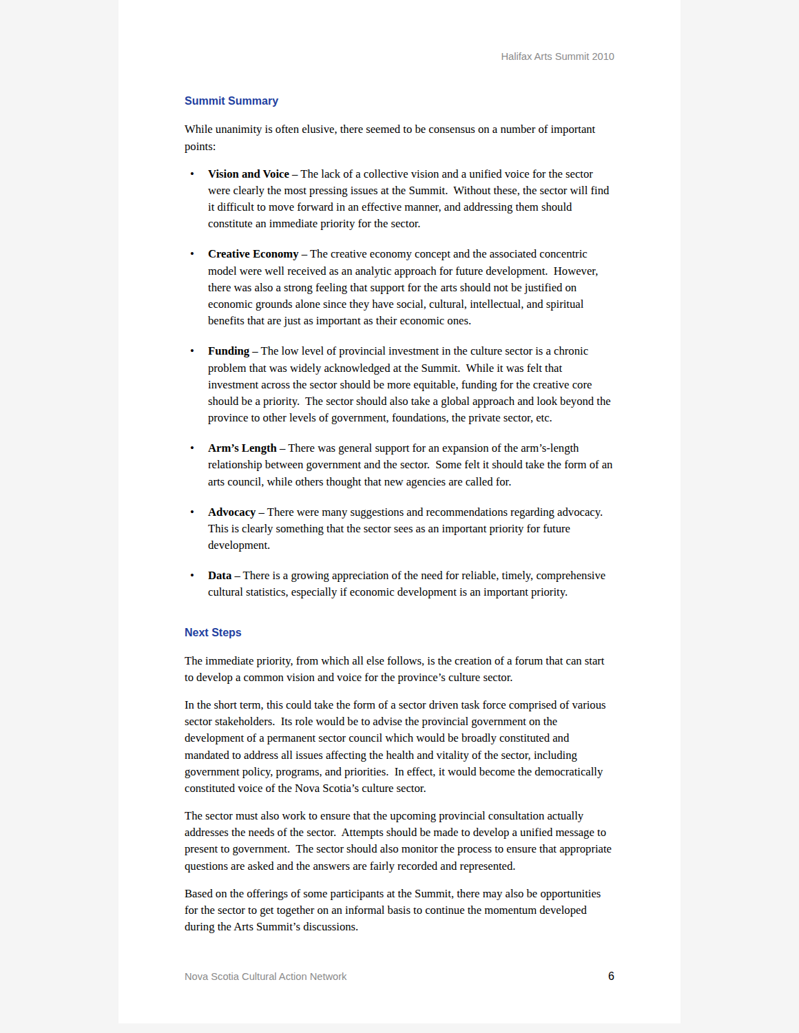Halifax Arts Summit 2010
Summit Summary
While unanimity is often elusive, there seemed to be consensus on a number of important points:
Vision and Voice – The lack of a collective vision and a unified voice for the sector were clearly the most pressing issues at the Summit. Without these, the sector will find it difficult to move forward in an effective manner, and addressing them should constitute an immediate priority for the sector.
Creative Economy – The creative economy concept and the associated concentric model were well received as an analytic approach for future development. However, there was also a strong feeling that support for the arts should not be justified on economic grounds alone since they have social, cultural, intellectual, and spiritual benefits that are just as important as their economic ones.
Funding – The low level of provincial investment in the culture sector is a chronic problem that was widely acknowledged at the Summit. While it was felt that investment across the sector should be more equitable, funding for the creative core should be a priority. The sector should also take a global approach and look beyond the province to other levels of government, foundations, the private sector, etc.
Arm’s Length – There was general support for an expansion of the arm’s-length relationship between government and the sector. Some felt it should take the form of an arts council, while others thought that new agencies are called for.
Advocacy – There were many suggestions and recommendations regarding advocacy. This is clearly something that the sector sees as an important priority for future development.
Data – There is a growing appreciation of the need for reliable, timely, comprehensive cultural statistics, especially if economic development is an important priority.
Next Steps
The immediate priority, from which all else follows, is the creation of a forum that can start to develop a common vision and voice for the province’s culture sector.
In the short term, this could take the form of a sector driven task force comprised of various sector stakeholders. Its role would be to advise the provincial government on the development of a permanent sector council which would be broadly constituted and mandated to address all issues affecting the health and vitality of the sector, including government policy, programs, and priorities. In effect, it would become the democratically constituted voice of the Nova Scotia’s culture sector.
The sector must also work to ensure that the upcoming provincial consultation actually addresses the needs of the sector. Attempts should be made to develop a unified message to present to government. The sector should also monitor the process to ensure that appropriate questions are asked and the answers are fairly recorded and represented.
Based on the offerings of some participants at the Summit, there may also be opportunities for the sector to get together on an informal basis to continue the momentum developed during the Arts Summit’s discussions.
Nova Scotia Cultural Action Network 6